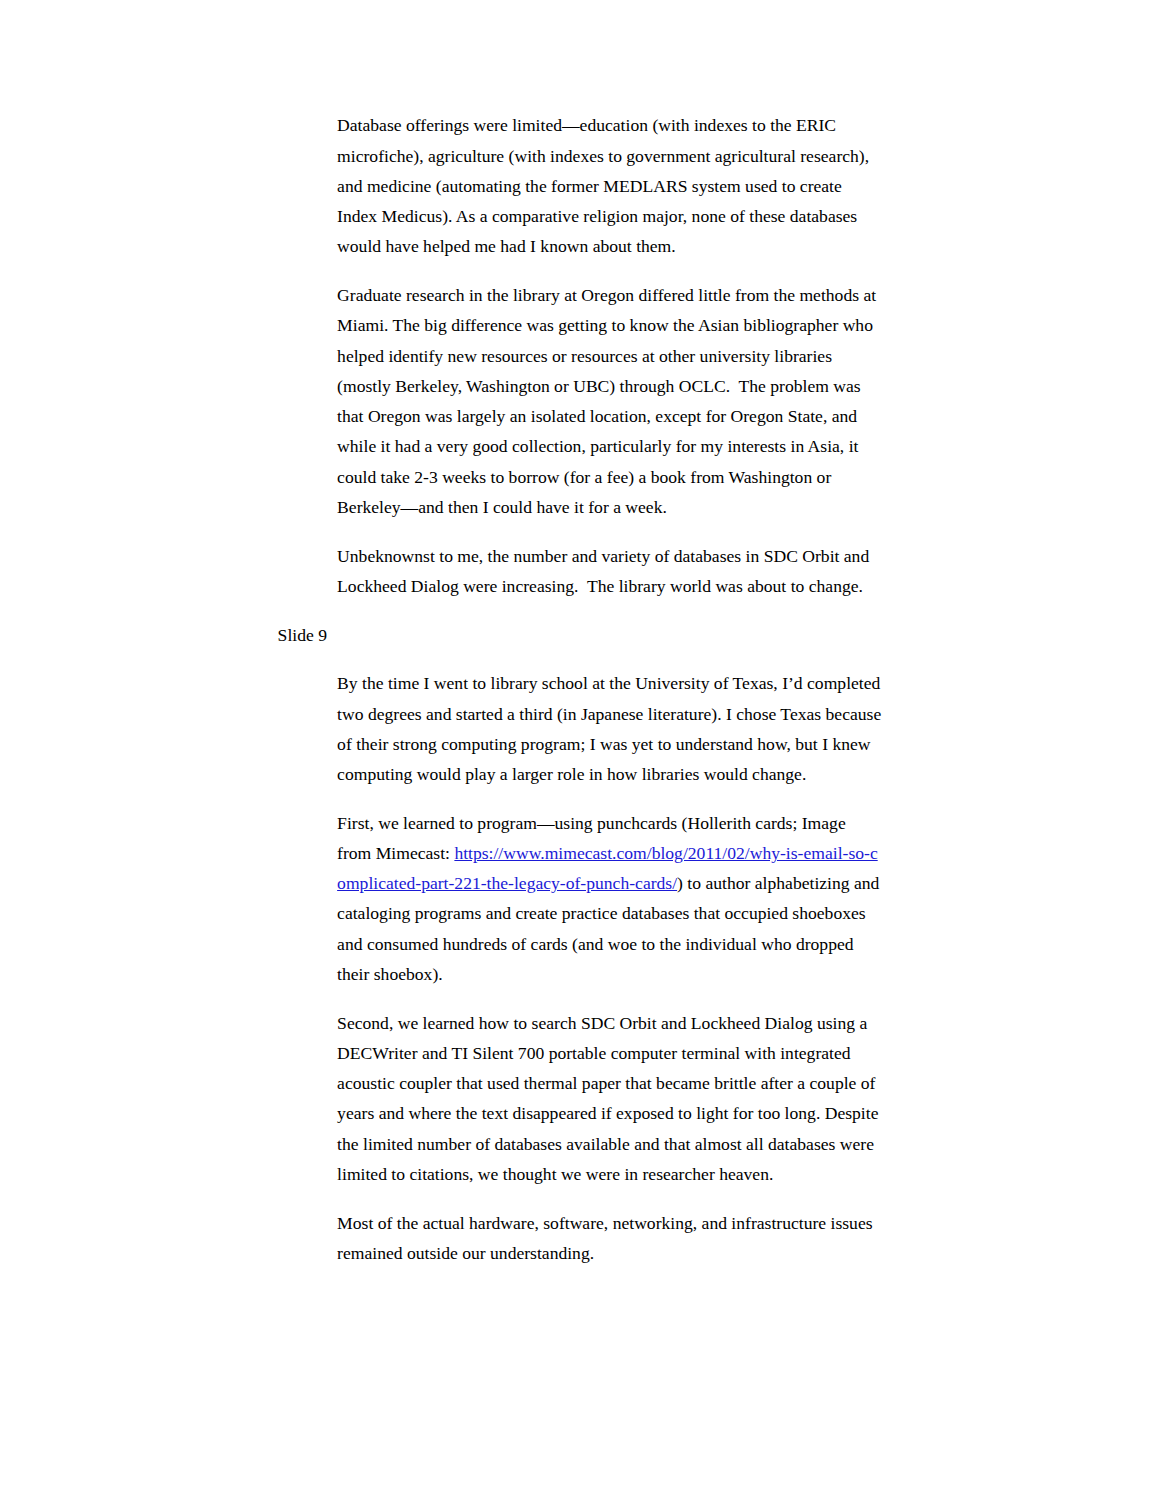Database offerings were limited—education (with indexes to the ERIC microfiche), agriculture (with indexes to government agricultural research), and medicine (automating the former MEDLARS system used to create Index Medicus). As a comparative religion major, none of these databases would have helped me had I known about them.
Graduate research in the library at Oregon differed little from the methods at Miami. The big difference was getting to know the Asian bibliographer who helped identify new resources or resources at other university libraries (mostly Berkeley, Washington or UBC) through OCLC. The problem was that Oregon was largely an isolated location, except for Oregon State, and while it had a very good collection, particularly for my interests in Asia, it could take 2-3 weeks to borrow (for a fee) a book from Washington or Berkeley—and then I could have it for a week.
Unbeknownst to me, the number and variety of databases in SDC Orbit and Lockheed Dialog were increasing. The library world was about to change.
Slide 9
By the time I went to library school at the University of Texas, I’d completed two degrees and started a third (in Japanese literature). I chose Texas because of their strong computing program; I was yet to understand how, but I knew computing would play a larger role in how libraries would change.
First, we learned to program—using punchcards (Hollerith cards; Image from Mimecast: https://www.mimecast.com/blog/2011/02/why-is-email-so-complicated-part-221-the-legacy-of-punch-cards/) to author alphabetizing and cataloging programs and create practice databases that occupied shoeboxes and consumed hundreds of cards (and woe to the individual who dropped their shoebox).
Second, we learned how to search SDC Orbit and Lockheed Dialog using a DECWriter and TI Silent 700 portable computer terminal with integrated acoustic coupler that used thermal paper that became brittle after a couple of years and where the text disappeared if exposed to light for too long. Despite the limited number of databases available and that almost all databases were limited to citations, we thought we were in researcher heaven.
Most of the actual hardware, software, networking, and infrastructure issues remained outside our understanding.